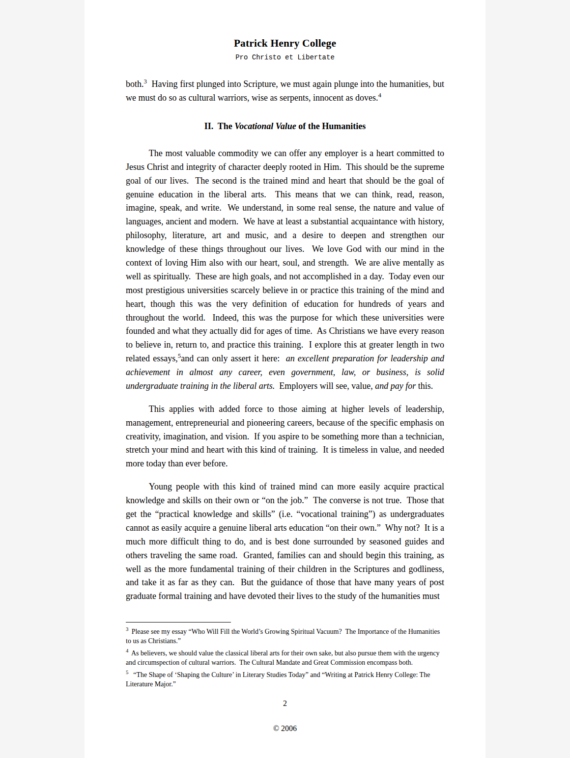Patrick Henry College
Pro Christo et Libertate
both.3 Having first plunged into Scripture, we must again plunge into the humanities, but we must do so as cultural warriors, wise as serpents, innocent as doves.4
II. The Vocational Value of the Humanities
The most valuable commodity we can offer any employer is a heart committed to Jesus Christ and integrity of character deeply rooted in Him. This should be the supreme goal of our lives. The second is the trained mind and heart that should be the goal of genuine education in the liberal arts. This means that we can think, read, reason, imagine, speak, and write. We understand, in some real sense, the nature and value of languages, ancient and modern. We have at least a substantial acquaintance with history, philosophy, literature, art and music, and a desire to deepen and strengthen our knowledge of these things throughout our lives. We love God with our mind in the context of loving Him also with our heart, soul, and strength. We are alive mentally as well as spiritually. These are high goals, and not accomplished in a day. Today even our most prestigious universities scarcely believe in or practice this training of the mind and heart, though this was the very definition of education for hundreds of years and throughout the world. Indeed, this was the purpose for which these universities were founded and what they actually did for ages of time. As Christians we have every reason to believe in, return to, and practice this training. I explore this at greater length in two related essays,5and can only assert it here: an excellent preparation for leadership and achievement in almost any career, even government, law, or business, is solid undergraduate training in the liberal arts. Employers will see, value, and pay for this.
This applies with added force to those aiming at higher levels of leadership, management, entrepreneurial and pioneering careers, because of the specific emphasis on creativity, imagination, and vision. If you aspire to be something more than a technician, stretch your mind and heart with this kind of training. It is timeless in value, and needed more today than ever before.
Young people with this kind of trained mind can more easily acquire practical knowledge and skills on their own or “on the job.” The converse is not true. Those that get the “practical knowledge and skills” (i.e. “vocational training”) as undergraduates cannot as easily acquire a genuine liberal arts education “on their own.” Why not? It is a much more difficult thing to do, and is best done surrounded by seasoned guides and others traveling the same road. Granted, families can and should begin this training, as well as the more fundamental training of their children in the Scriptures and godliness, and take it as far as they can. But the guidance of those that have many years of post graduate formal training and have devoted their lives to the study of the humanities must
3 Please see my essay “Who Will Fill the World’s Growing Spiritual Vacuum? The Importance of the Humanities to us as Christians.”
4 As believers, we should value the classical liberal arts for their own sake, but also pursue them with the urgency and circumspection of cultural warriors. The Cultural Mandate and Great Commission encompass both.
5 “The Shape of ‘Shaping the Culture’ in Literary Studies Today” and “Writing at Patrick Henry College: The Literature Major.”
2
© 2006